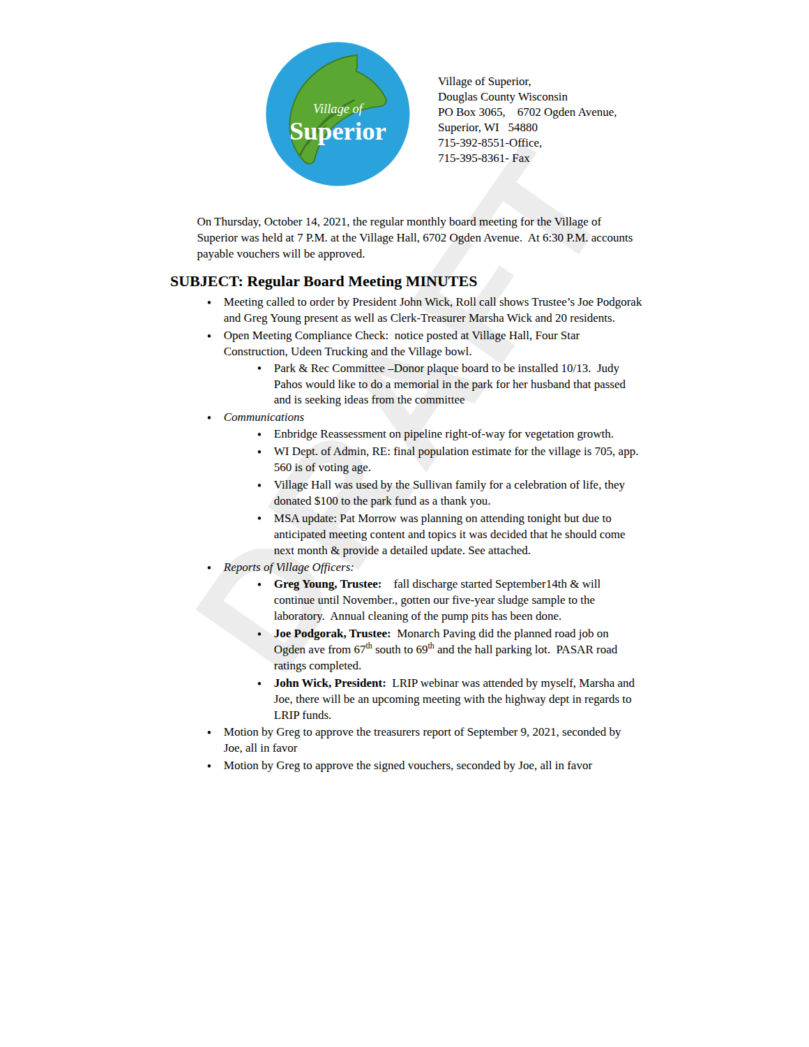DRAFT
Village of Superior
Village of Superior,
Douglas County Wisconsin
PO Box 3065, 6702 Ogden Avenue,
Superior, WI 54880
715-392-8551-Office,
715-395-8361- Fax
On Thursday, October 14, 2021, the regular monthly board meeting for the Village of Superior was held at 7 P.M. at the Village Hall, 6702 Ogden Avenue. At 6:30 P.M. accounts payable vouchers will be approved.
SUBJECT: Regular Board Meeting MINUTES
Meeting called to order by President John Wick, Roll call shows Trustee’s Joe Podgorak and Greg Young present as well as Clerk-Treasurer Marsha Wick and 20 residents.
Open Meeting Compliance Check: notice posted at Village Hall, Four Star Construction, Udeen Trucking and the Village bowl.
Park & Rec Committee –Donor plaque board to be installed 10/13. Judy Pahos would like to do a memorial in the park for her husband that passed and is seeking ideas from the committee
Communications
Enbridge Reassessment on pipeline right-of-way for vegetation growth.
WI Dept. of Admin, RE: final population estimate for the village is 705, app. 560 is of voting age.
Village Hall was used by the Sullivan family for a celebration of life, they donated $100 to the park fund as a thank you.
MSA update: Pat Morrow was planning on attending tonight but due to anticipated meeting content and topics it was decided that he should come next month & provide a detailed update. See attached.
Reports of Village Officers:
Greg Young, Trustee: fall discharge started September14th & will continue until November., gotten our five-year sludge sample to the laboratory. Annual cleaning of the pump pits has been done.
Joe Podgorak, Trustee: Monarch Paving did the planned road job on Ogden ave from 67th south to 69th and the hall parking lot. PASAR road ratings completed.
John Wick, President: LRIP webinar was attended by myself, Marsha and Joe, there will be an upcoming meeting with the highway dept in regards to LRIP funds.
Motion by Greg to approve the treasurers report of September 9, 2021, seconded by Joe, all in favor
Motion by Greg to approve the signed vouchers, seconded by Joe, all in favor